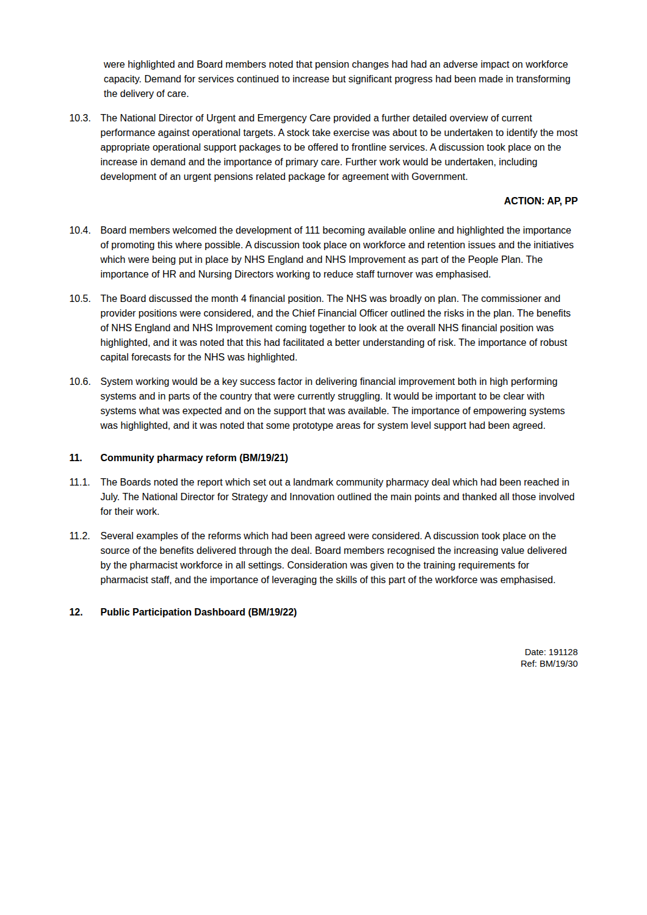were highlighted and Board members noted that pension changes had had an adverse impact on workforce capacity. Demand for services continued to increase but significant progress had been made in transforming the delivery of care.
10.3.
The National Director of Urgent and Emergency Care provided a further detailed overview of current performance against operational targets. A stock take exercise was about to be undertaken to identify the most appropriate operational support packages to be offered to frontline services. A discussion took place on the increase in demand and the importance of primary care. Further work would be undertaken, including development of an urgent pensions related package for agreement with Government.
ACTION: AP, PP
10.4.
Board members welcomed the development of 111 becoming available online and highlighted the importance of promoting this where possible. A discussion took place on workforce and retention issues and the initiatives which were being put in place by NHS England and NHS Improvement as part of the People Plan. The importance of HR and Nursing Directors working to reduce staff turnover was emphasised.
10.5.
The Board discussed the month 4 financial position. The NHS was broadly on plan. The commissioner and provider positions were considered, and the Chief Financial Officer outlined the risks in the plan. The benefits of NHS England and NHS Improvement coming together to look at the overall NHS financial position was highlighted, and it was noted that this had facilitated a better understanding of risk. The importance of robust capital forecasts for the NHS was highlighted.
10.6.
System working would be a key success factor in delivering financial improvement both in high performing systems and in parts of the country that were currently struggling. It would be important to be clear with systems what was expected and on the support that was available. The importance of empowering systems was highlighted, and it was noted that some prototype areas for system level support had been agreed.
11. Community pharmacy reform (BM/19/21)
11.1.
The Boards noted the report which set out a landmark community pharmacy deal which had been reached in July. The National Director for Strategy and Innovation outlined the main points and thanked all those involved for their work.
11.2.
Several examples of the reforms which had been agreed were considered. A discussion took place on the source of the benefits delivered through the deal. Board members recognised the increasing value delivered by the pharmacist workforce in all settings. Consideration was given to the training requirements for pharmacist staff, and the importance of leveraging the skills of this part of the workforce was emphasised.
12. Public Participation Dashboard (BM/19/22)
Date: 191128
Ref: BM/19/30